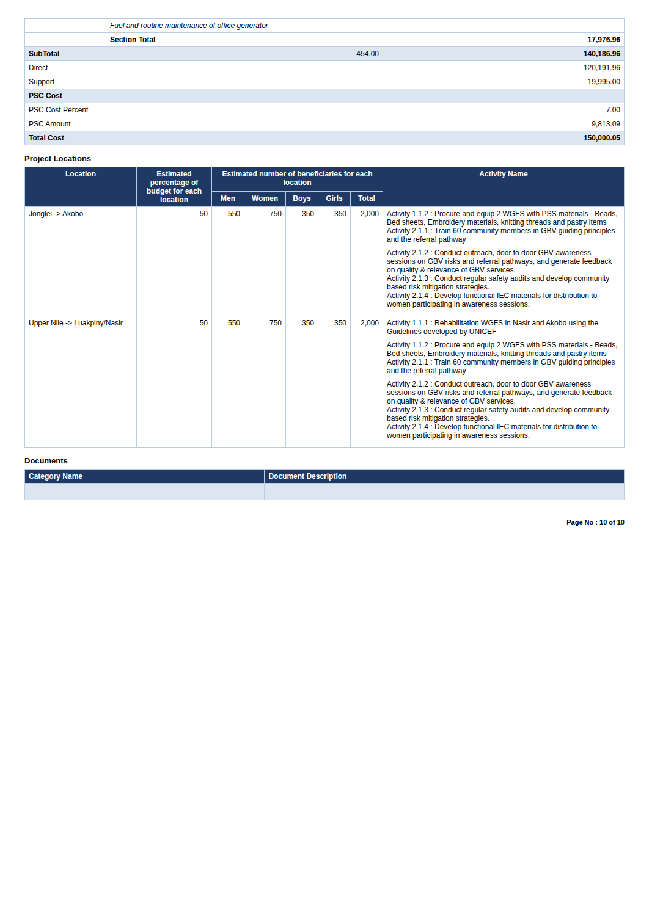| | Fuel and routine maintenance of office generator | | |
| | Section Total | | 17,976.96 |
| SubTotal | 454.00 | | | 140,186.96 |
| Direct | | | | 120,191.96 |
| Support | | | | 19,995.00 |
| PSC Cost |
| PSC Cost Percent | | | | 7.00 |
| PSC Amount | | | | 9,813.09 |
| Total Cost | | | | 150,000.05 |
Project Locations
| Location | Estimated percentage of budget for each location | Estimated number of beneficiaries for each location | Activity Name |
| --- | --- | --- | --- |
| Men | Women | Boys | Girls | Total |
| Jonglei -> Akobo | 50 | 550 | 750 | 350 | 350 | 2,000 | Activity 1.1.2 : Procure and equip 2 WGFS with PSS materials - Beads, Bed sheets, Embroidery materials, knitting threads and pastry items Activity 2.1.1 : Train 60 community members in GBV guiding principles and the referral pathway Activity 2.1.2 : Conduct outreach, door to door GBV awareness sessions on GBV risks and referral pathways, and generate feedback on quality & relevance of GBV services. Activity 2.1.3 : Conduct regular safety audits and develop community based risk mitigation strategies. Activity 2.1.4 : Develop functional IEC materials for distribution to women participating in awareness sessions. |
| Upper Nile -> Luakpiny/Nasir | 50 | 550 | 750 | 350 | 350 | 2,000 | Activity 1.1.1 : Rehabilitation WGFS in Nasir and Akobo using the Guidelines developed by UNICEF Activity 1.1.2 : Procure and equip 2 WGFS with PSS materials - Beads, Bed sheets, Embroidery materials, knitting threads and pastry items Activity 2.1.1 : Train 60 community members in GBV guiding principles and the referral pathway Activity 2.1.2 : Conduct outreach, door to door GBV awareness sessions on GBV risks and referral pathways, and generate feedback on quality & relevance of GBV services. Activity 2.1.3 : Conduct regular safety audits and develop community based risk mitigation strategies. Activity 2.1.4 : Develop functional IEC materials for distribution to women participating in awareness sessions. |
Documents
| Category Name | Document Description |
| --- | --- |
Page No : 10 of 10